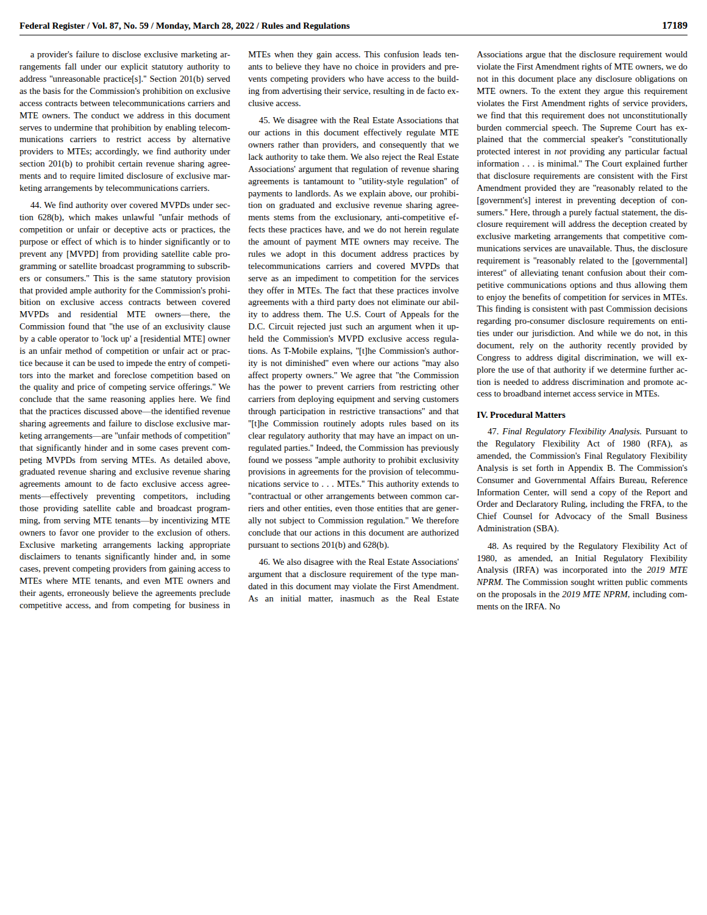Federal Register / Vol. 87, No. 59 / Monday, March 28, 2022 / Rules and Regulations 17189
a provider's failure to disclose exclusive marketing arrangements fall under our explicit statutory authority to address ''unreasonable practice[s].'' Section 201(b) served as the basis for the Commission's prohibition on exclusive access contracts between telecommunications carriers and MTE owners. The conduct we address in this document serves to undermine that prohibition by enabling telecommunications carriers to restrict access by alternative providers to MTEs; accordingly, we find authority under section 201(b) to prohibit certain revenue sharing agreements and to require limited disclosure of exclusive marketing arrangements by telecommunications carriers.
44. We find authority over covered MVPDs under section 628(b), which makes unlawful ''unfair methods of competition or unfair or deceptive acts or practices, the purpose or effect of which is to hinder significantly or to prevent any [MVPD] from providing satellite cable programming or satellite broadcast programming to subscribers or consumers.'' This is the same statutory provision that provided ample authority for the Commission's prohibition on exclusive access contracts between covered MVPDs and residential MTE owners—there, the Commission found that ''the use of an exclusivity clause by a cable operator to 'lock up' a [residential MTE] owner is an unfair method of competition or unfair act or practice because it can be used to impede the entry of competitors into the market and foreclose competition based on the quality and price of competing service offerings.'' We conclude that the same reasoning applies here. We find that the practices discussed above—the identified revenue sharing agreements and failure to disclose exclusive marketing arrangements—are ''unfair methods of competition'' that significantly hinder and in some cases prevent competing MVPDs from serving MTEs. As detailed above, graduated revenue sharing and exclusive revenue sharing agreements amount to de facto exclusive access agreements—effectively preventing competitors, including those providing satellite cable and broadcast programming, from serving MTE tenants—by incentivizing MTE owners to favor one provider to the exclusion of others. Exclusive marketing arrangements lacking appropriate disclaimers to tenants significantly hinder and, in some cases, prevent competing providers from gaining access to MTEs where MTE tenants, and even MTE owners and their agents, erroneously believe the agreements preclude competitive access, and from competing for business in MTEs when they gain access. This confusion leads tenants to believe they have no choice in providers and prevents competing providers who have access to the building from advertising their service, resulting in de facto exclusive access.
45. We disagree with the Real Estate Associations that our actions in this document effectively regulate MTE owners rather than providers, and consequently that we lack authority to take them. We also reject the Real Estate Associations' argument that regulation of revenue sharing agreements is tantamount to ''utility-style regulation'' of payments to landlords. As we explain above, our prohibition on graduated and exclusive revenue sharing agreements stems from the exclusionary, anti-competitive effects these practices have, and we do not herein regulate the amount of payment MTE owners may receive. The rules we adopt in this document address practices by telecommunications carriers and covered MVPDs that serve as an impediment to competition for the services they offer in MTEs. The fact that these practices involve agreements with a third party does not eliminate our ability to address them. The U.S. Court of Appeals for the D.C. Circuit rejected just such an argument when it upheld the Commission's MVPD exclusive access regulations. As T-Mobile explains, ''[t]he Commission's authority is not diminished'' even where our actions ''may also affect property owners.'' We agree that ''the Commission has the power to prevent carriers from restricting other carriers from deploying equipment and serving customers through participation in restrictive transactions'' and that ''[t]he Commission routinely adopts rules based on its clear regulatory authority that may have an impact on unregulated parties.'' Indeed, the Commission has previously found we possess ''ample authority to prohibit exclusivity provisions in agreements for the provision of telecommunications service to . . . MTEs.'' This authority extends to ''contractual or other arrangements between common carriers and other entities, even those entities that are generally not subject to Commission regulation.'' We therefore conclude that our actions in this document are authorized pursuant to sections 201(b) and 628(b).
46. We also disagree with the Real Estate Associations' argument that a disclosure requirement of the type mandated in this document may violate the First Amendment. As an initial matter, inasmuch as the Real Estate Associations argue that the disclosure requirement would violate the First Amendment rights of MTE owners, we do not in this document place any disclosure obligations on MTE owners. To the extent they argue this requirement violates the First Amendment rights of service providers, we find that this requirement does not unconstitutionally burden commercial speech. The Supreme Court has explained that the commercial speaker's ''constitutionally protected interest in not providing any particular factual information . . . is minimal.'' The Court explained further that disclosure requirements are consistent with the First Amendment provided they are ''reasonably related to the [government's] interest in preventing deception of consumers.'' Here, through a purely factual statement, the disclosure requirement will address the deception created by exclusive marketing arrangements that competitive communications services are unavailable. Thus, the disclosure requirement is ''reasonably related to the [governmental] interest'' of alleviating tenant confusion about their competitive communications options and thus allowing them to enjoy the benefits of competition for services in MTEs. This finding is consistent with past Commission decisions regarding pro-consumer disclosure requirements on entities under our jurisdiction. And while we do not, in this document, rely on the authority recently provided by Congress to address digital discrimination, we will explore the use of that authority if we determine further action is needed to address discrimination and promote access to broadband internet access service in MTEs.
IV. Procedural Matters
47. Final Regulatory Flexibility Analysis. Pursuant to the Regulatory Flexibility Act of 1980 (RFA), as amended, the Commission's Final Regulatory Flexibility Analysis is set forth in Appendix B. The Commission's Consumer and Governmental Affairs Bureau, Reference Information Center, will send a copy of the Report and Order and Declaratory Ruling, including the FRFA, to the Chief Counsel for Advocacy of the Small Business Administration (SBA).
48. As required by the Regulatory Flexibility Act of 1980, as amended, an Initial Regulatory Flexibility Analysis (IRFA) was incorporated into the 2019 MTE NPRM. The Commission sought written public comments on the proposals in the 2019 MTE NPRM, including comments on the IRFA. No